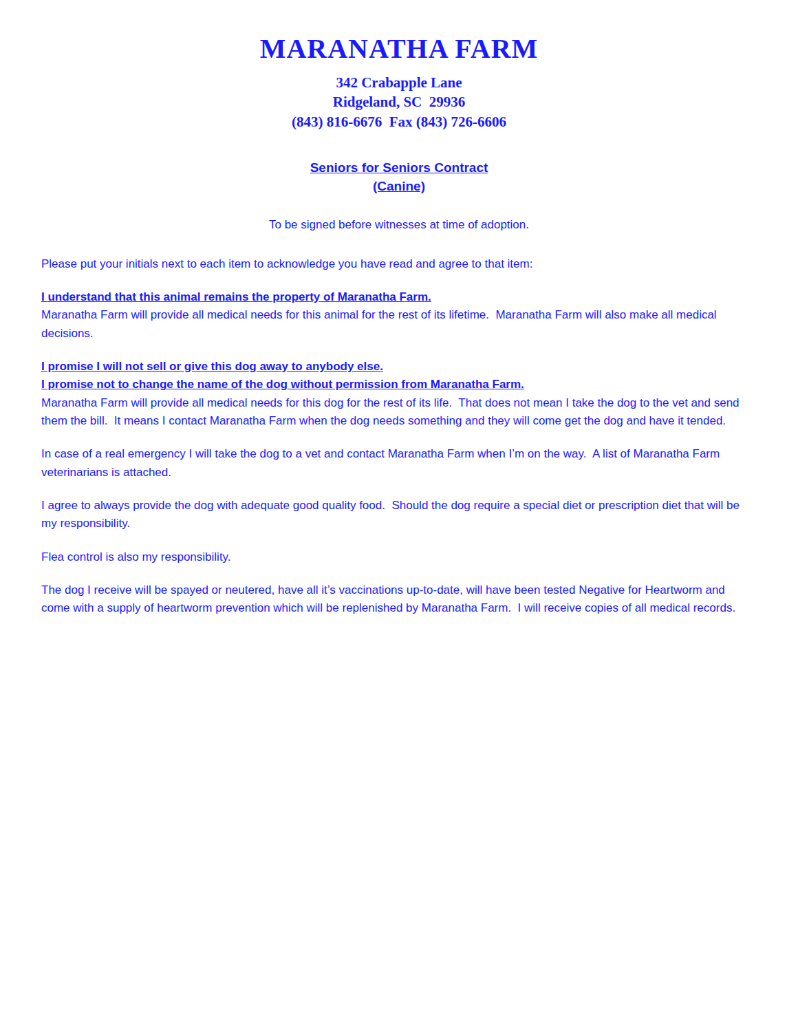MARANATHA FARM
342 Crabapple Lane
Ridgeland, SC 29936
(843) 816-6676 Fax (843) 726-6606
Seniors for Seniors Contract
(Canine)
To be signed before witnesses at time of adoption.
Please put your initials next to each item to acknowledge you have read and agree to that item:
I understand that this animal remains the property of Maranatha Farm.
Maranatha Farm will provide all medical needs for this animal for the rest of its lifetime. Maranatha Farm will also make all medical decisions.
I promise I will not sell or give this dog away to anybody else.
I promise not to change the name of the dog without permission from Maranatha Farm.
Maranatha Farm will provide all medical needs for this dog for the rest of its life. That does not mean I take the dog to the vet and send them the bill. It means I contact Maranatha Farm when the dog needs something and they will come get the dog and have it tended.
In case of a real emergency I will take the dog to a vet and contact Maranatha Farm when I’m on the way. A list of Maranatha Farm veterinarians is attached.
I agree to always provide the dog with adequate good quality food. Should the dog require a special diet or prescription diet that will be my responsibility.
Flea control is also my responsibility.
The dog I receive will be spayed or neutered, have all it’s vaccinations up-to-date, will have been tested Negative for Heartworm and come with a supply of heartworm prevention which will be replenished by Maranatha Farm. I will receive copies of all medical records.